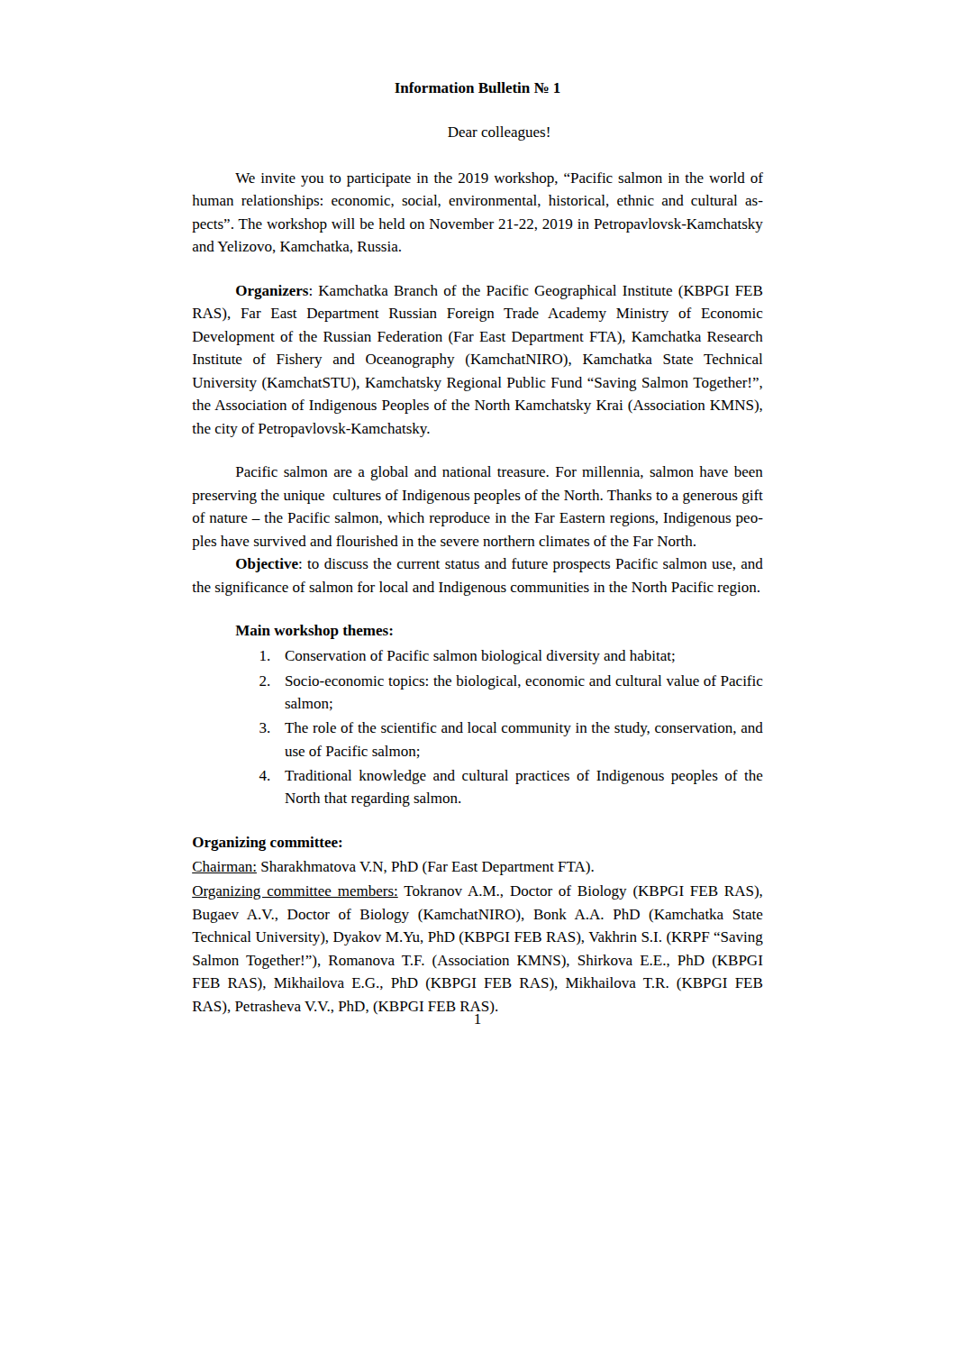Information Bulletin № 1
Dear colleagues!
We invite you to participate in the 2019 workshop, “Pacific salmon in the world of human relationships: economic, social, environmental, historical, ethnic and cultural aspects”. The workshop will be held on November 21-22, 2019 in Petropavlovsk-Kamchatsky and Yelizovo, Kamchatka, Russia.
Organizers: Kamchatka Branch of the Pacific Geographical Institute (KBPGI FEB RAS), Far East Department Russian Foreign Trade Academy Ministry of Economic Development of the Russian Federation (Far East Department FTA), Kamchatka Research Institute of Fishery and Oceanography (KamchatNIRO), Kamchatka State Technical University (KamchatSTU), Kamchatsky Regional Public Fund “Saving Salmon Together!”, the Association of Indigenous Peoples of the North Kamchatsky Krai (Association KMNS), the city of Petropavlovsk-Kamchatsky.
Pacific salmon are a global and national treasure. For millennia, salmon have been preserving the unique cultures of Indigenous peoples of the North. Thanks to a generous gift of nature – the Pacific salmon, which reproduce in the Far Eastern regions, Indigenous peoples have survived and flourished in the severe northern climates of the Far North.
Objective: to discuss the current status and future prospects Pacific salmon use, and the significance of salmon for local and Indigenous communities in the North Pacific region.
Main workshop themes:
Conservation of Pacific salmon biological diversity and habitat;
Socio-economic topics: the biological, economic and cultural value of Pacific salmon;
The role of the scientific and local community in the study, conservation, and use of Pacific salmon;
Traditional knowledge and cultural practices of Indigenous peoples of the North that regarding salmon.
Organizing committee:
Chairman: Sharakhmatova V.N, PhD (Far East Department FTA).
Organizing committee members: Tokranov A.M., Doctor of Biology (KBPGI FEB RAS), Bugaev A.V., Doctor of Biology (KamchatNIRO), Bonk A.A. PhD (Kamchatka State Technical University), Dyakov M.Yu, PhD (KBPGI FEB RAS), Vakhrin S.I. (KRPF “Saving Salmon Together!”), Romanova T.F. (Association KMNS), Shirkova E.E., PhD (KBPGI FEB RAS), Mikhailova E.G., PhD (KBPGI FEB RAS), Mikhailova T.R. (KBPGI FEB RAS), Petrasheva V.V., PhD, (KBPGI FEB RAS).
1